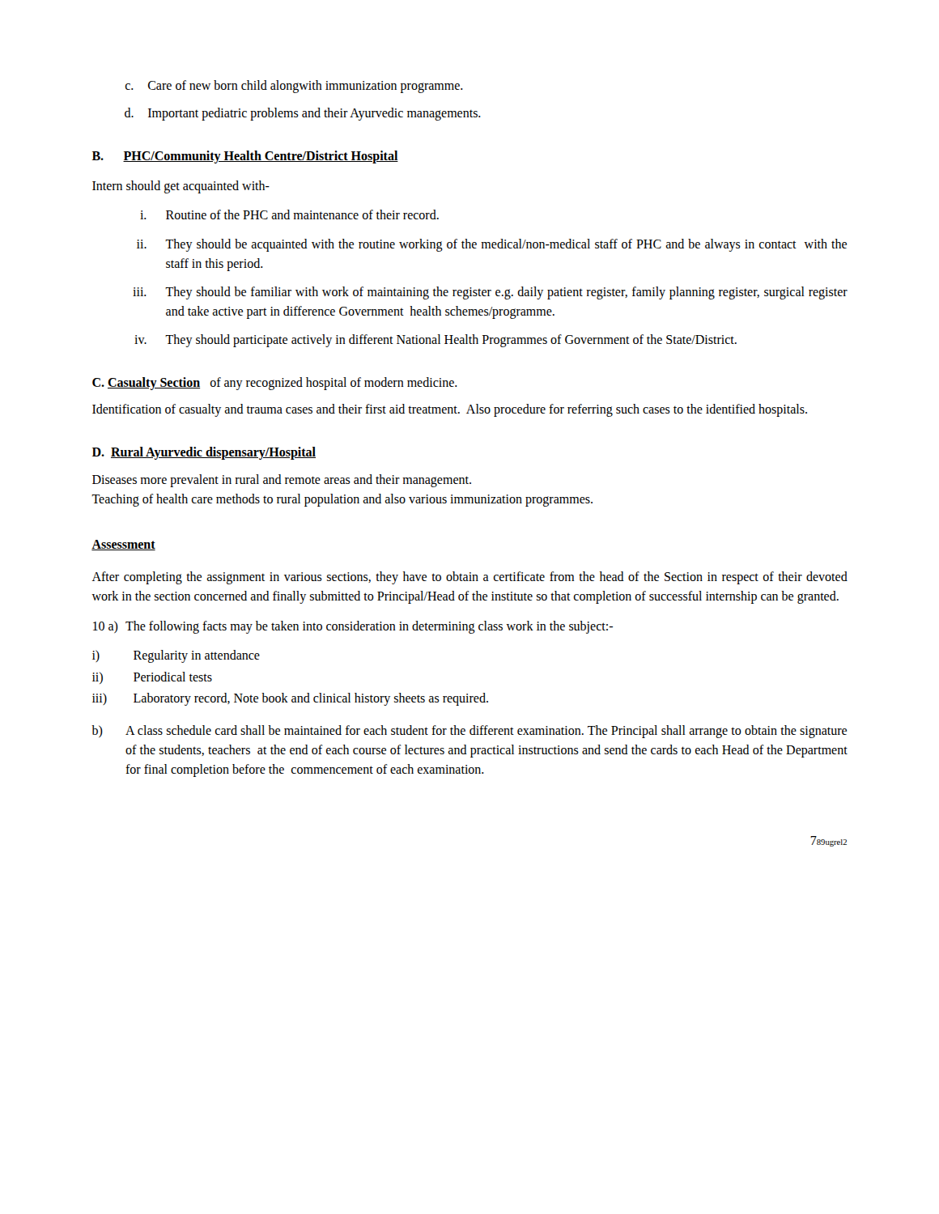Care of new born child alongwith immunization programme.
Important pediatric problems and their Ayurvedic managements.
B. PHC/Community Health Centre/District Hospital
Intern should get acquainted with-
Routine of the PHC and maintenance of their record.
They should be acquainted with the routine working of the medical/non-medical staff of PHC and be always in contact with the staff in this period.
They should be familiar with work of maintaining the register e.g. daily patient register, family planning register, surgical register and take active part in difference Government health schemes/programme.
They should participate actively in different National Health Programmes of Government of the State/District.
C. Casualty Section of any recognized hospital of modern medicine.
Identification of casualty and trauma cases and their first aid treatment. Also procedure for referring such cases to the identified hospitals.
D. Rural Ayurvedic dispensary/Hospital
Diseases more prevalent in rural and remote areas and their management.
Teaching of health care methods to rural population and also various immunization programmes.
Assessment
After completing the assignment in various sections, they have to obtain a certificate from the head of the Section in respect of their devoted work in the section concerned and finally submitted to Principal/Head of the institute so that completion of successful internship can be granted.
10 a)
The following facts may be taken into consideration in determining class work in the subject:-
i)
Regularity in attendance
ii)
Periodical tests
iii)
Laboratory record, Note book and clinical history sheets as required.
b)
A class schedule card shall be maintained for each student for the different examination. The Principal shall arrange to obtain the signature of the students, teachers at the end of each course of lectures and practical instructions and send the cards to each Head of the Department for final completion before the commencement of each examination.
789ugrel2